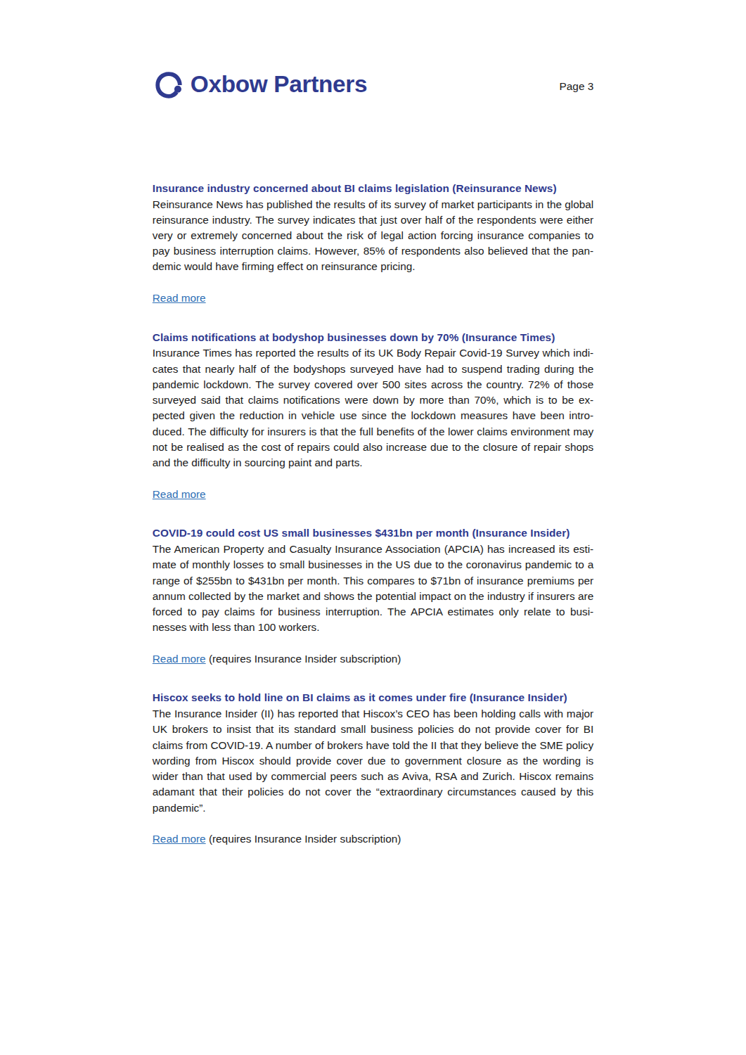Oxbow Partners
Page 3
Insurance industry concerned about BI claims legislation (Reinsurance News)
Reinsurance News has published the results of its survey of market participants in the global reinsurance industry. The survey indicates that just over half of the respondents were either very or extremely concerned about the risk of legal action forcing insurance companies to pay business interruption claims. However, 85% of respondents also believed that the pandemic would have firming effect on reinsurance pricing.
Read more
Claims notifications at bodyshop businesses down by 70% (Insurance Times)
Insurance Times has reported the results of its UK Body Repair Covid-19 Survey which indicates that nearly half of the bodyshops surveyed have had to suspend trading during the pandemic lockdown. The survey covered over 500 sites across the country. 72% of those surveyed said that claims notifications were down by more than 70%, which is to be expected given the reduction in vehicle use since the lockdown measures have been introduced. The difficulty for insurers is that the full benefits of the lower claims environment may not be realised as the cost of repairs could also increase due to the closure of repair shops and the difficulty in sourcing paint and parts.
Read more
COVID-19 could cost US small businesses $431bn per month (Insurance Insider)
The American Property and Casualty Insurance Association (APCIA) has increased its estimate of monthly losses to small businesses in the US due to the coronavirus pandemic to a range of $255bn to $431bn per month. This compares to $71bn of insurance premiums per annum collected by the market and shows the potential impact on the industry if insurers are forced to pay claims for business interruption. The APCIA estimates only relate to businesses with less than 100 workers.
Read more (requires Insurance Insider subscription)
Hiscox seeks to hold line on BI claims as it comes under fire (Insurance Insider)
The Insurance Insider (II) has reported that Hiscox’s CEO has been holding calls with major UK brokers to insist that its standard small business policies do not provide cover for BI claims from COVID-19. A number of brokers have told the II that they believe the SME policy wording from Hiscox should provide cover due to government closure as the wording is wider than that used by commercial peers such as Aviva, RSA and Zurich. Hiscox remains adamant that their policies do not cover the “extraordinary circumstances caused by this pandemic”.
Read more (requires Insurance Insider subscription)